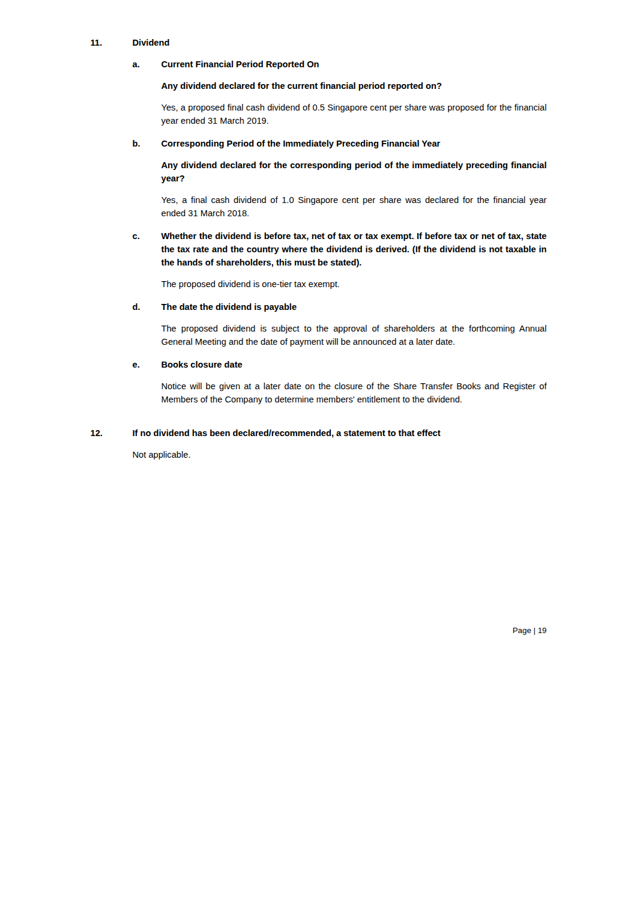11.
Dividend
a.
Current Financial Period Reported On
Any dividend declared for the current financial period reported on?
Yes, a proposed final cash dividend of 0.5 Singapore cent per share was proposed for the financial year ended 31 March 2019.
b.
Corresponding Period of the Immediately Preceding Financial Year
Any dividend declared for the corresponding period of the immediately preceding financial year?
Yes, a final cash dividend of 1.0 Singapore cent per share was declared for the financial year ended 31 March 2018.
c.
Whether the dividend is before tax, net of tax or tax exempt. If before tax or net of tax, state the tax rate and the country where the dividend is derived. (If the dividend is not taxable in the hands of shareholders, this must be stated).
The proposed dividend is one-tier tax exempt.
d.
The date the dividend is payable
The proposed dividend is subject to the approval of shareholders at the forthcoming Annual General Meeting and the date of payment will be announced at a later date.
e.
Books closure date
Notice will be given at a later date on the closure of the Share Transfer Books and Register of Members of the Company to determine members' entitlement to the dividend.
12.
If no dividend has been declared/recommended, a statement to that effect
Not applicable.
Page | 19